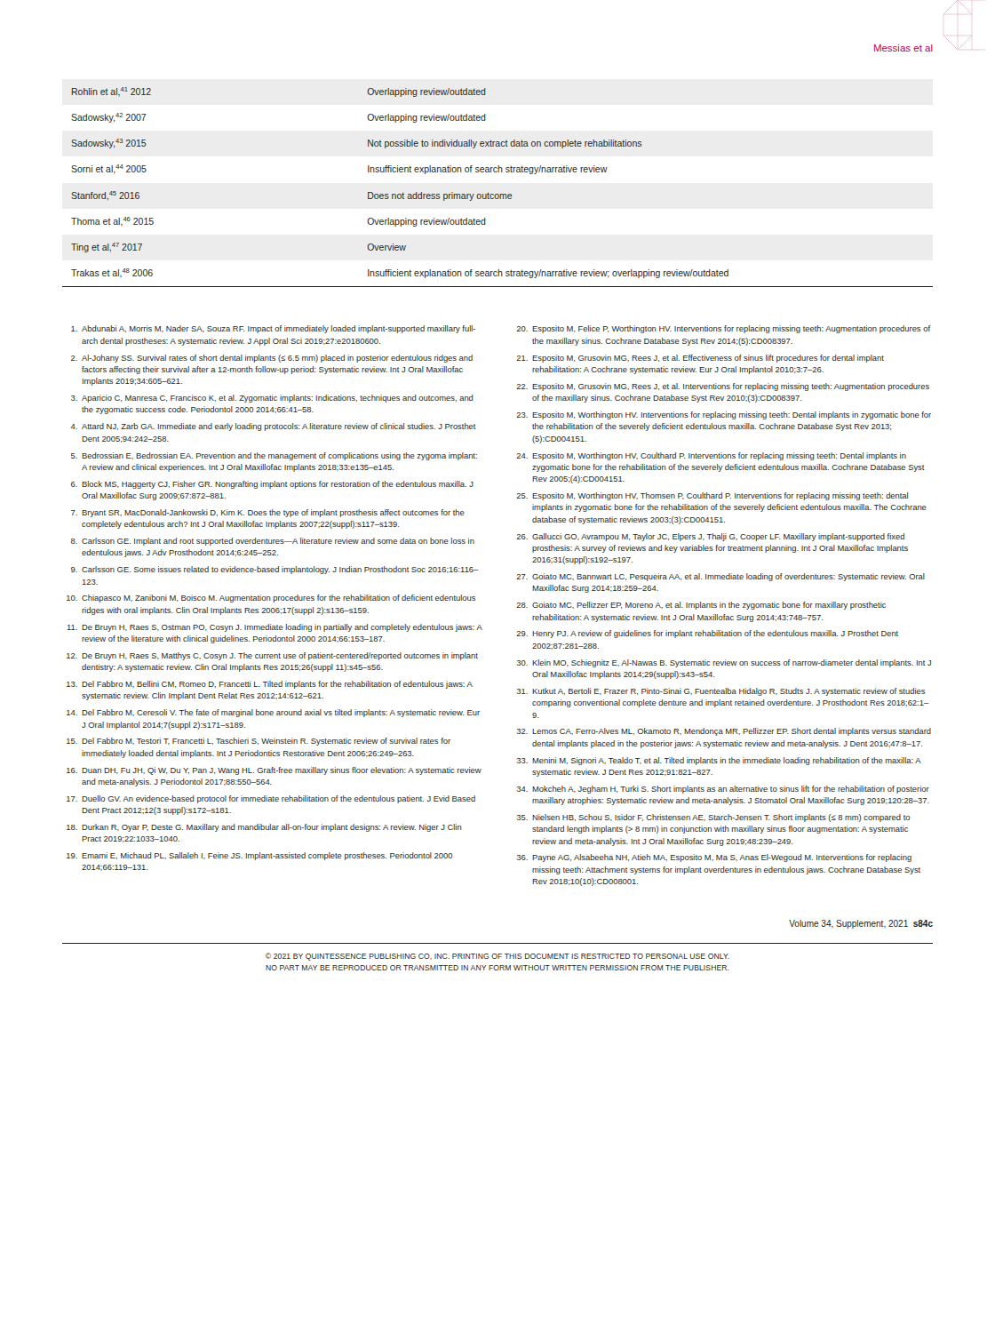Messias et al
| Rohlin et al, 41 2012 | Overlapping review/outdated |
| Sadowsky, 42 2007 | Overlapping review/outdated |
| Sadowsky, 43 2015 | Not possible to individually extract data on complete rehabilitations |
| Sorni et al, 44 2005 | Insufficient explanation of search strategy/narrative review |
| Stanford, 45 2016 | Does not address primary outcome |
| Thoma et al, 46 2015 | Overlapping review/outdated |
| Ting et al, 47 2017 | Overview |
| Trakas et al, 48 2006 | Insufficient explanation of search strategy/narrative review; overlapping review/outdated |
Abdunabi A, Morris M, Nader SA, Souza RF. Impact of immediately loaded implant-supported maxillary full-arch dental prostheses: A systematic review. J Appl Oral Sci 2019;27:e20180600.
Al-Johany SS. Survival rates of short dental implants (≤ 6.5 mm) placed in posterior edentulous ridges and factors affecting their survival after a 12-month follow-up period: Systematic review. Int J Oral Maxillofac Implants 2019;34:605–621.
Aparicio C, Manresa C, Francisco K, et al. Zygomatic implants: Indications, techniques and outcomes, and the zygomatic success code. Periodontol 2000 2014;66:41–58.
Attard NJ, Zarb GA. Immediate and early loading protocols: A literature review of clinical studies. J Prosthet Dent 2005;94:242–258.
Bedrossian E, Bedrossian EA. Prevention and the management of complications using the zygoma implant: A review and clinical experiences. Int J Oral Maxillofac Implants 2018;33:e135–e145.
Block MS, Haggerty CJ, Fisher GR. Nongrafting implant options for restoration of the edentulous maxilla. J Oral Maxillofac Surg 2009;67:872–881.
Bryant SR, MacDonald-Jankowski D, Kim K. Does the type of implant prosthesis affect outcomes for the completely edentulous arch? Int J Oral Maxillofac Implants 2007;22(suppl):s117–s139.
Carlsson GE. Implant and root supported overdentures—A literature review and some data on bone loss in edentulous jaws. J Adv Prosthodont 2014;6:245–252.
Carlsson GE. Some issues related to evidence-based implantology. J Indian Prosthodont Soc 2016;16:116–123.
Chiapasco M, Zaniboni M, Boisco M. Augmentation procedures for the rehabilitation of deficient edentulous ridges with oral implants. Clin Oral Implants Res 2006;17(suppl 2):s136–s159.
De Bruyn H, Raes S, Ostman PO, Cosyn J. Immediate loading in partially and completely edentulous jaws: A review of the literature with clinical guidelines. Periodontol 2000 2014;66:153–187.
De Bruyn H, Raes S, Matthys C, Cosyn J. The current use of patient-centered/reported outcomes in implant dentistry: A systematic review. Clin Oral Implants Res 2015;26(suppl 11):s45–s56.
Del Fabbro M, Bellini CM, Romeo D, Francetti L. Tilted implants for the rehabilitation of edentulous jaws: A systematic review. Clin Implant Dent Relat Res 2012;14:612–621.
Del Fabbro M, Ceresoli V. The fate of marginal bone around axial vs tilted implants: A systematic review. Eur J Oral Implantol 2014;7(suppl 2):s171–s189.
Del Fabbro M, Testori T, Francetti L, Taschieri S, Weinstein R. Systematic review of survival rates for immediately loaded dental implants. Int J Periodontics Restorative Dent 2006;26:249–263.
Duan DH, Fu JH, Qi W, Du Y, Pan J, Wang HL. Graft-free maxillary sinus floor elevation: A systematic review and meta-analysis. J Periodontol 2017;88:550–564.
Duello GV. An evidence-based protocol for immediate rehabilitation of the edentulous patient. J Evid Based Dent Pract 2012;12(3 suppl):s172–s181.
Durkan R, Oyar P, Deste G. Maxillary and mandibular all-on-four implant designs: A review. Niger J Clin Pract 2019;22:1033–1040.
Emami E, Michaud PL, Sallaleh I, Feine JS. Implant-assisted complete prostheses. Periodontol 2000 2014;66:119–131.
Esposito M, Felice P, Worthington HV. Interventions for replacing missing teeth: Augmentation procedures of the maxillary sinus. Cochrane Database Syst Rev 2014;(5):CD008397.
Esposito M, Grusovin MG, Rees J, et al. Effectiveness of sinus lift procedures for dental implant rehabilitation: A Cochrane systematic review. Eur J Oral Implantol 2010;3:7–26.
Esposito M, Grusovin MG, Rees J, et al. Interventions for replacing missing teeth: Augmentation procedures of the maxillary sinus. Cochrane Database Syst Rev 2010;(3):CD008397.
Esposito M, Worthington HV. Interventions for replacing missing teeth: Dental implants in zygomatic bone for the rehabilitation of the severely deficient edentulous maxilla. Cochrane Database Syst Rev 2013;(5):CD004151.
Esposito M, Worthington HV, Coulthard P. Interventions for replacing missing teeth: Dental implants in zygomatic bone for the rehabilitation of the severely deficient edentulous maxilla. Cochrane Database Syst Rev 2005;(4):CD004151.
Esposito M, Worthington HV, Thomsen P, Coulthard P. Interventions for replacing missing teeth: dental implants in zygomatic bone for the rehabilitation of the severely deficient edentulous maxilla. The Cochrane database of systematic reviews 2003;(3):CD004151.
Gallucci GO, Avrampou M, Taylor JC, Elpers J, Thalji G, Cooper LF. Maxillary implant-supported fixed prosthesis: A survey of reviews and key variables for treatment planning. Int J Oral Maxillofac Implants 2016;31(suppl):s192–s197.
Goiato MC, Bannwart LC, Pesqueira AA, et al. Immediate loading of overdentures: Systematic review. Oral Maxillofac Surg 2014;18:259–264.
Goiato MC, Pellizzer EP, Moreno A, et al. Implants in the zygomatic bone for maxillary prosthetic rehabilitation: A systematic review. Int J Oral Maxillofac Surg 2014;43:748–757.
Henry PJ. A review of guidelines for implant rehabilitation of the edentulous maxilla. J Prosthet Dent 2002;87:281–288.
Klein MO, Schiegnitz E, Al-Nawas B. Systematic review on success of narrow-diameter dental implants. Int J Oral Maxillofac Implants 2014;29(suppl):s43–s54.
Kutkut A, Bertoli E, Frazer R, Pinto-Sinai G, Fuentealba Hidalgo R, Studts J. A systematic review of studies comparing conventional complete denture and implant retained overdenture. J Prosthodont Res 2018;62:1–9.
Lemos CA, Ferro-Alves ML, Okamoto R, Mendonça MR, Pellizzer EP. Short dental implants versus standard dental implants placed in the posterior jaws: A systematic review and meta-analysis. J Dent 2016;47:8–17.
Menini M, Signori A, Tealdo T, et al. Tilted implants in the immediate loading rehabilitation of the maxilla: A systematic review. J Dent Res 2012;91:821–827.
Mokcheh A, Jegham H, Turki S. Short implants as an alternative to sinus lift for the rehabilitation of posterior maxillary atrophies: Systematic review and meta-analysis. J Stomatol Oral Maxillofac Surg 2019;120:28–37.
Nielsen HB, Schou S, Isidor F, Christensen AE, Starch-Jensen T. Short implants (≤ 8 mm) compared to standard length implants (> 8 mm) in conjunction with maxillary sinus floor augmentation: A systematic review and meta-analysis. Int J Oral Maxillofac Surg 2019;48:239–249.
Payne AG, Alsabeeha NH, Atieh MA, Esposito M, Ma S, Anas El-Wegoud M. Interventions for replacing missing teeth: Attachment systems for implant overdentures in edentulous jaws. Cochrane Database Syst Rev 2018;10(10):CD008001.
Volume 34, Supplement, 2021 s84c
© 2021 BY QUINTESSENCE PUBLISHING CO, INC. PRINTING OF THIS DOCUMENT IS RESTRICTED TO PERSONAL USE ONLY.
NO PART MAY BE REPRODUCED OR TRANSMITTED IN ANY FORM WITHOUT WRITTEN PERMISSION FROM THE PUBLISHER.